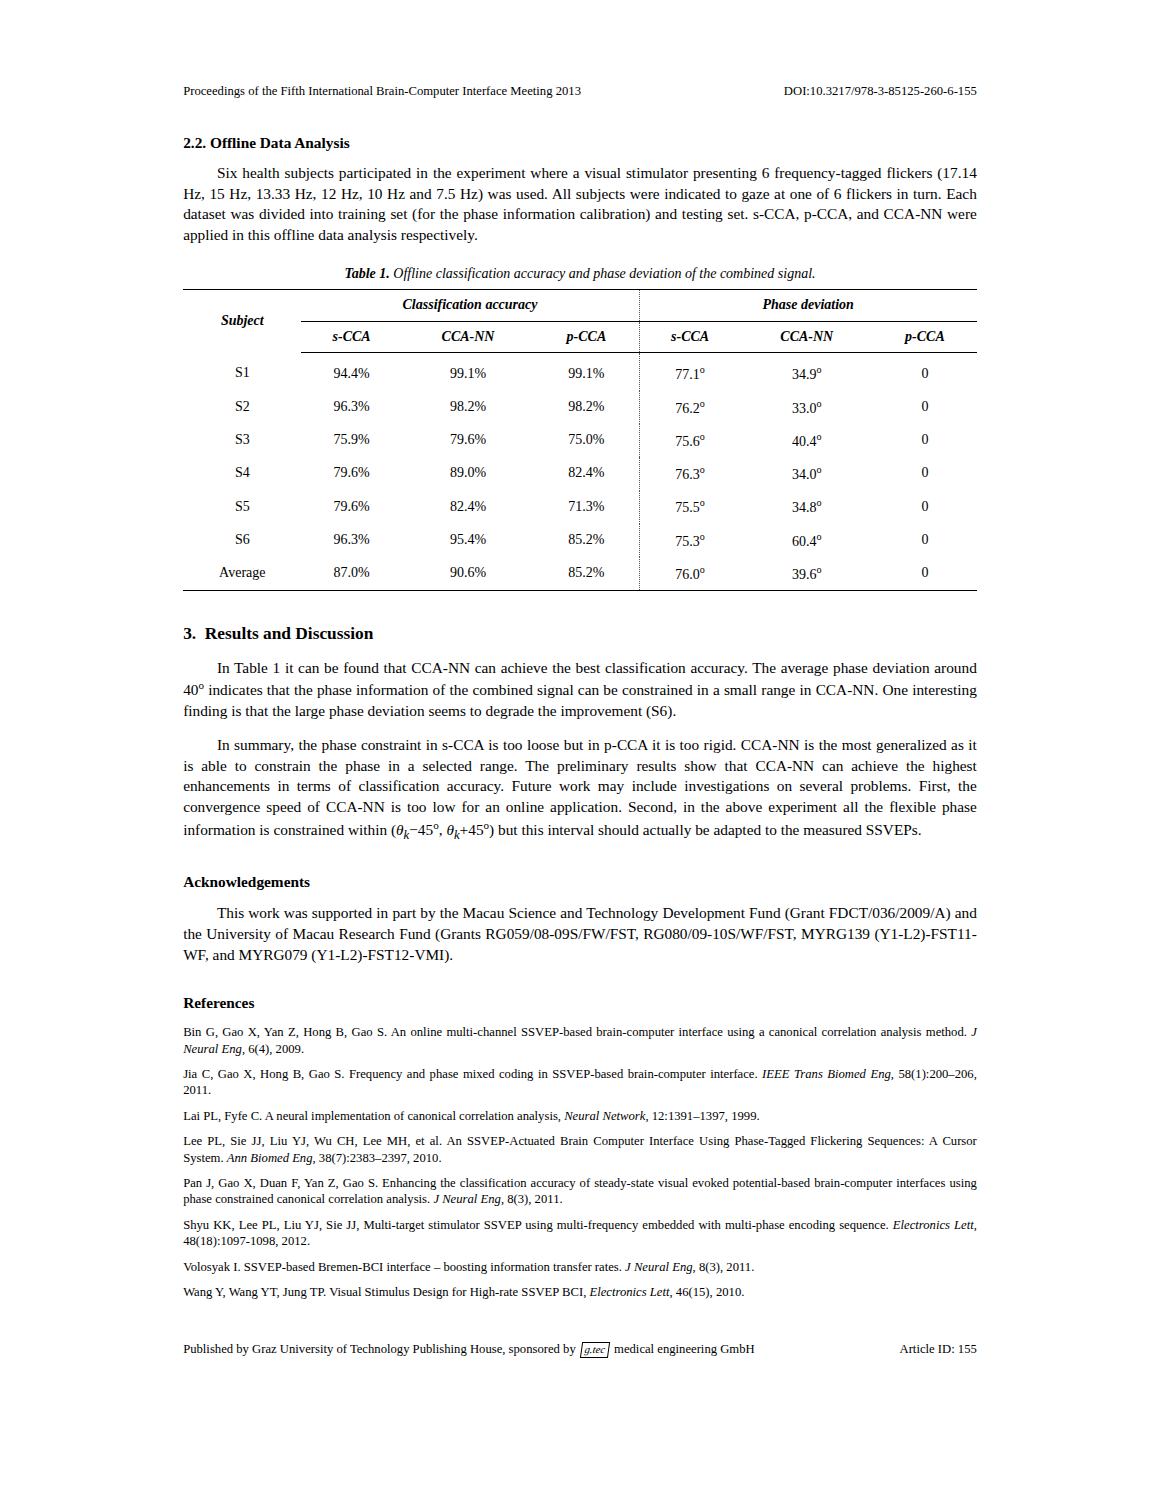Proceedings of the Fifth International Brain-Computer Interface Meeting 2013 DOI:10.3217/978-3-85125-260-6-155
2.2. Offline Data Analysis
Six health subjects participated in the experiment where a visual stimulator presenting 6 frequency-tagged flickers (17.14 Hz, 15 Hz, 13.33 Hz, 12 Hz, 10 Hz and 7.5 Hz) was used. All subjects were indicated to gaze at one of 6 flickers in turn. Each dataset was divided into training set (for the phase information calibration) and testing set. s-CCA, p-CCA, and CCA-NN were applied in this offline data analysis respectively.
Table 1. Offline classification accuracy and phase deviation of the combined signal.
| Subject | Classification accuracy | Phase deviation |
| --- | --- | --- |
| s-CCA | CCA-NN | p-CCA | s-CCA | CCA-NN | p-CCA |
| S1 | 94.4% | 99.1% | 99.1% | 77.1 o | 34.9 o | 0 |
| S2 | 96.3% | 98.2% | 98.2% | 76.2 o | 33.0 o | 0 |
| S3 | 75.9% | 79.6% | 75.0% | 75.6 o | 40.4 o | 0 |
| S4 | 79.6% | 89.0% | 82.4% | 76.3 o | 34.0 o | 0 |
| S5 | 79.6% | 82.4% | 71.3% | 75.5 o | 34.8 o | 0 |
| S6 | 96.3% | 95.4% | 85.2% | 75.3 o | 60.4 o | 0 |
| Average | 87.0% | 90.6% | 85.2% | 76.0 o | 39.6 o | 0 |
3. Results and Discussion
In Table 1 it can be found that CCA-NN can achieve the best classification accuracy. The average phase deviation around 40o indicates that the phase information of the combined signal can be constrained in a small range in CCA-NN. One interesting finding is that the large phase deviation seems to degrade the improvement (S6).
In summary, the phase constraint in s-CCA is too loose but in p-CCA it is too rigid. CCA-NN is the most generalized as it is able to constrain the phase in a selected range. The preliminary results show that CCA-NN can achieve the highest enhancements in terms of classification accuracy. Future work may include investigations on several problems. First, the convergence speed of CCA-NN is too low for an online application. Second, in the above experiment all the flexible phase information is constrained within (θk−45o, θk+45o) but this interval should actually be adapted to the measured SSVEPs.
Acknowledgements
This work was supported in part by the Macau Science and Technology Development Fund (Grant FDCT/036/2009/A) and the University of Macau Research Fund (Grants RG059/08-09S/FW/FST, RG080/09-10S/WF/FST, MYRG139 (Y1-L2)-FST11-WF, and MYRG079 (Y1-L2)-FST12-VMI).
References
Bin G, Gao X, Yan Z, Hong B, Gao S. An online multi-channel SSVEP-based brain-computer interface using a canonical correlation analysis method. J Neural Eng, 6(4), 2009.
Jia C, Gao X, Hong B, Gao S. Frequency and phase mixed coding in SSVEP-based brain-computer interface. IEEE Trans Biomed Eng, 58(1):200–206, 2011.
Lai PL, Fyfe C. A neural implementation of canonical correlation analysis, Neural Network, 12:1391–1397, 1999.
Lee PL, Sie JJ, Liu YJ, Wu CH, Lee MH, et al. An SSVEP-Actuated Brain Computer Interface Using Phase-Tagged Flickering Sequences: A Cursor System. Ann Biomed Eng, 38(7):2383–2397, 2010.
Pan J, Gao X, Duan F, Yan Z, Gao S. Enhancing the classification accuracy of steady-state visual evoked potential-based brain-computer interfaces using phase constrained canonical correlation analysis. J Neural Eng, 8(3), 2011.
Shyu KK, Lee PL, Liu YJ, Sie JJ, Multi-target stimulator SSVEP using multi-frequency embedded with multi-phase encoding sequence. Electronics Lett, 48(18):1097-1098, 2012.
Volosyak I. SSVEP-based Bremen-BCI interface – boosting information transfer rates. J Neural Eng, 8(3), 2011.
Wang Y, Wang YT, Jung TP. Visual Stimulus Design for High-rate SSVEP BCI, Electronics Lett, 46(15), 2010.
Published by Graz University of Technology Publishing House, sponsored by g.tec medical engineering GmbH Article ID: 155